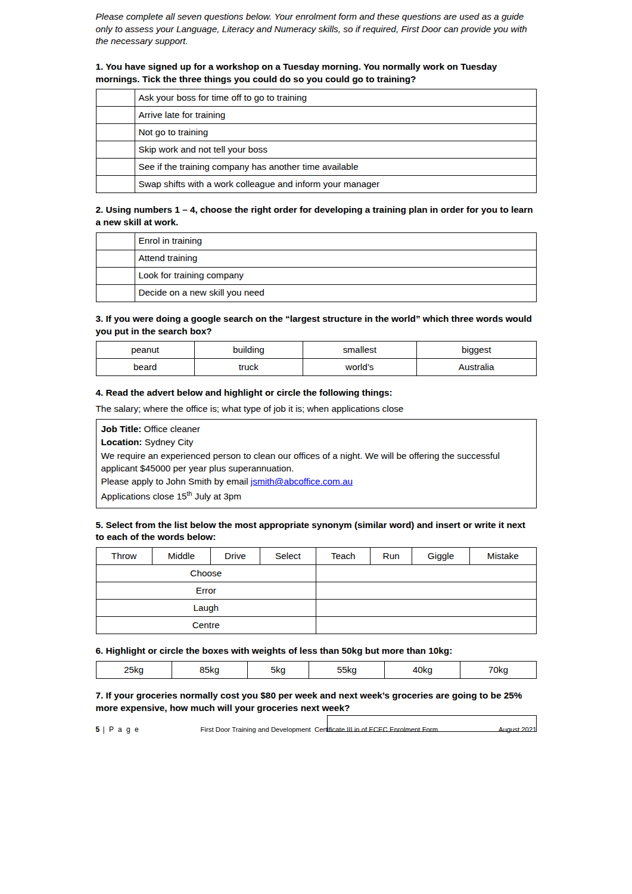Please complete all seven questions below. Your enrolment form and these questions are used as a guide only to assess your Language, Literacy and Numeracy skills, so if required, First Door can provide you with the necessary support.
1. You have signed up for a workshop on a Tuesday morning. You normally work on Tuesday mornings. Tick the three things you could do so you could go to training?
| | Ask your boss for time off to go to training |
| | Arrive late for training |
| | Not go to training |
| | Skip work and not tell your boss |
| | See if the training company has another time available |
| | Swap shifts with a work colleague and inform your manager |
2. Using numbers 1 – 4, choose the right order for developing a training plan in order for you to learn a new skill at work.
| | Enrol in training |
| | Attend training |
| | Look for training company |
| | Decide on a new skill you need |
3. If you were doing a google search on the “largest structure in the world” which three words would you put in the search box?
| peanut | building | smallest | biggest |
| beard | truck | world’s | Australia |
4. Read the advert below and highlight or circle the following things:
The salary; where the office is; what type of job it is; when applications close
Job Title: Office cleaner
Location: Sydney City
We require an experienced person to clean our offices of a night. We will be offering the successful applicant $45000 per year plus superannuation.
Please apply to John Smith by email jsmith@abcoffice.com.au
Applications close 15th July at 3pm
5. Select from the list below the most appropriate synonym (similar word) and insert or write it next to each of the words below:
| Throw | Middle | Drive | Select | Teach | Run | Giggle | Mistake |
| Choose | |
| Error | |
| Laugh | |
| Centre | |
6. Highlight or circle the boxes with weights of less than 50kg but more than 10kg:
| 25kg | 85kg | 5kg | 55kg | 40kg | 70kg |
7. If your groceries normally cost you $80 per week and next week’s groceries are going to be 25% more expensive, how much will your groceries next week?
5 | P a g e
First Door Training and Development Certificate III in of ECEC Enrolment Form
August 2021